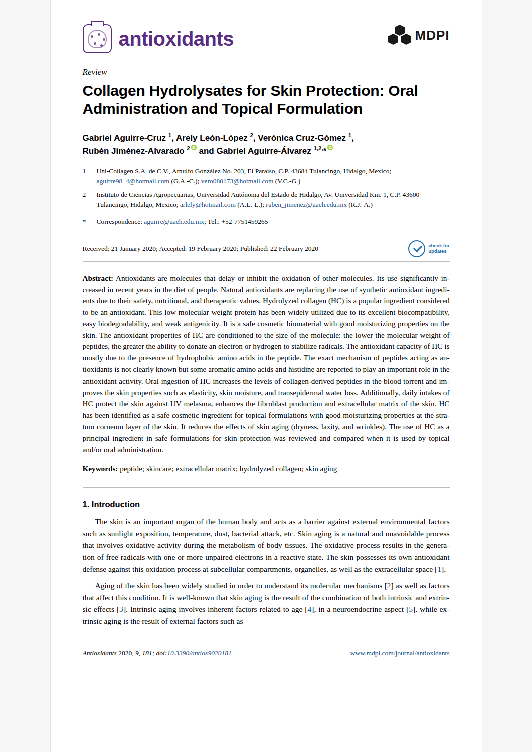antioxidants
MDPI
Review
Collagen Hydrolysates for Skin Protection: Oral Administration and Topical Formulation
Gabriel Aguirre-Cruz 1, Arely León-López 2, Verónica Cruz-Gómez 1,
Rubén Jiménez-Alvarado 2 and Gabriel Aguirre-Álvarez 1,2,*
1 Uni-Collagen S.A. de C.V., Arnulfo González No. 203, El Paraíso, C.P. 43684 Tulancingo, Hidalgo, Mexico; aguirre98_4@hotmail.com (G.A.-C.); vero080173@hotmail.com (V.C.-G.)
2 Instituto de Ciencias Agropecuarias, Universidad Autónoma del Estado de Hidalgo, Av. Universidad Km. 1, C.P. 43600 Tulancingo, Hidalgo, Mexico; arlely@hotmail.com (A.L.-L.); ruben_jimenez@uaeh.edu.mx (R.J.-A.)
*Correspondence: aguirre@uaeh.edu.mx; Tel.: +52-7751459265
Received: 21 January 2020; Accepted: 19 February 2020; Published: 22 February 2020
check for
updates
Abstract: Antioxidants are molecules that delay or inhibit the oxidation of other molecules. Its use significantly increased in recent years in the diet of people. Natural antioxidants are replacing the use of synthetic antioxidant ingredients due to their safety, nutritional, and therapeutic values. Hydrolyzed collagen (HC) is a popular ingredient considered to be an antioxidant. This low molecular weight protein has been widely utilized due to its excellent biocompatibility, easy biodegradability, and weak antigenicity. It is a safe cosmetic biomaterial with good moisturizing properties on the skin. The antioxidant properties of HC are conditioned to the size of the molecule: the lower the molecular weight of peptides, the greater the ability to donate an electron or hydrogen to stabilize radicals. The antioxidant capacity of HC is mostly due to the presence of hydrophobic amino acids in the peptide. The exact mechanism of peptides acting as antioxidants is not clearly known but some aromatic amino acids and histidine are reported to play an important role in the antioxidant activity. Oral ingestion of HC increases the levels of collagen-derived peptides in the blood torrent and improves the skin properties such as elasticity, skin moisture, and transepidermal water loss. Additionally, daily intakes of HC protect the skin against UV melasma, enhances the fibroblast production and extracellular matrix of the skin. HC has been identified as a safe cosmetic ingredient for topical formulations with good moisturizing properties at the stratum corneum layer of the skin. It reduces the effects of skin aging (dryness, laxity, and wrinkles). The use of HC as a principal ingredient in safe formulations for skin protection was reviewed and compared when it is used by topical and/or oral administration.
Keywords: peptide; skincare; extracellular matrix; hydrolyzed collagen; skin aging
1. Introduction
The skin is an important organ of the human body and acts as a barrier against external environmental factors such as sunlight exposition, temperature, dust, bacterial attack, etc. Skin aging is a natural and unavoidable process that involves oxidative activity during the metabolism of body tissues. The oxidative process results in the generation of free radicals with one or more unpaired electrons in a reactive state. The skin possesses its own antioxidant defense against this oxidation process at subcellular compartments, organelles, as well as the extracellular space [1].
Aging of the skin has been widely studied in order to understand its molecular mechanisms [2] as well as factors that affect this condition. It is well-known that skin aging is the result of the combination of both intrinsic and extrinsic effects [3]. Intrinsic aging involves inherent factors related to age [4], in a neuroendocrine aspect [5], while extrinsic aging is the result of external factors such as
Antioxidants 2020, 9, 181; doi:10.3390/antiox9020181
www.mdpi.com/journal/antioxidants